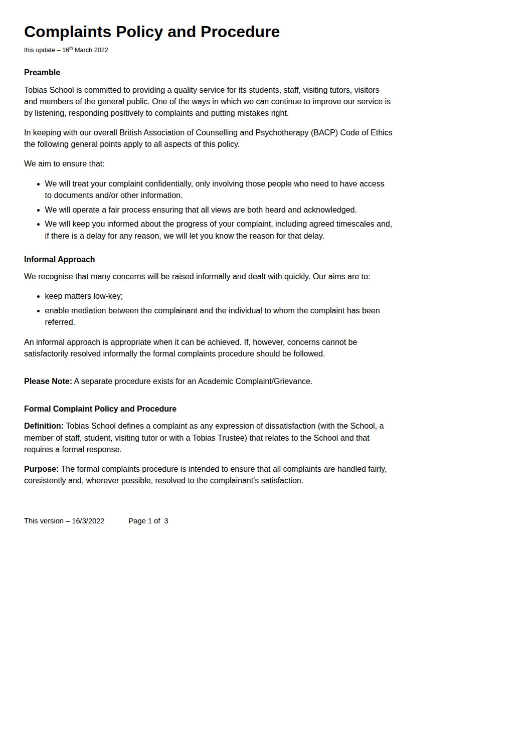Complaints Policy and Procedure
this update – 16th March 2022
Preamble
Tobias School is committed to providing a quality service for its students, staff, visiting tutors, visitors and members of the general public. One of the ways in which we can continue to improve our service is by listening, responding positively to complaints and putting mistakes right.
In keeping with our overall British Association of Counselling and Psychotherapy (BACP) Code of Ethics the following general points apply to all aspects of this policy.
We aim to ensure that:
We will treat your complaint confidentially, only involving those people who need to have access to documents and/or other information.
We will operate a fair process ensuring that all views are both heard and acknowledged.
We will keep you informed about the progress of your complaint, including agreed timescales and, if there is a delay for any reason, we will let you know the reason for that delay.
Informal Approach
We recognise that many concerns will be raised informally and dealt with quickly. Our aims are to:
keep matters low-key;
enable mediation between the complainant and the individual to whom the complaint has been referred.
An informal approach is appropriate when it can be achieved. If, however, concerns cannot be satisfactorily resolved informally the formal complaints procedure should be followed.
Please Note: A separate procedure exists for an Academic Complaint/Grievance.
Formal Complaint Policy and Procedure
Definition: Tobias School defines a complaint as any expression of dissatisfaction (with the School, a member of staff, student, visiting tutor or with a Tobias Trustee) that relates to the School and that requires a formal response.
Purpose: The formal complaints procedure is intended to ensure that all complaints are handled fairly, consistently and, wherever possible, resolved to the complainant's satisfaction.
This version – 16/3/2022 Page 1 of 3